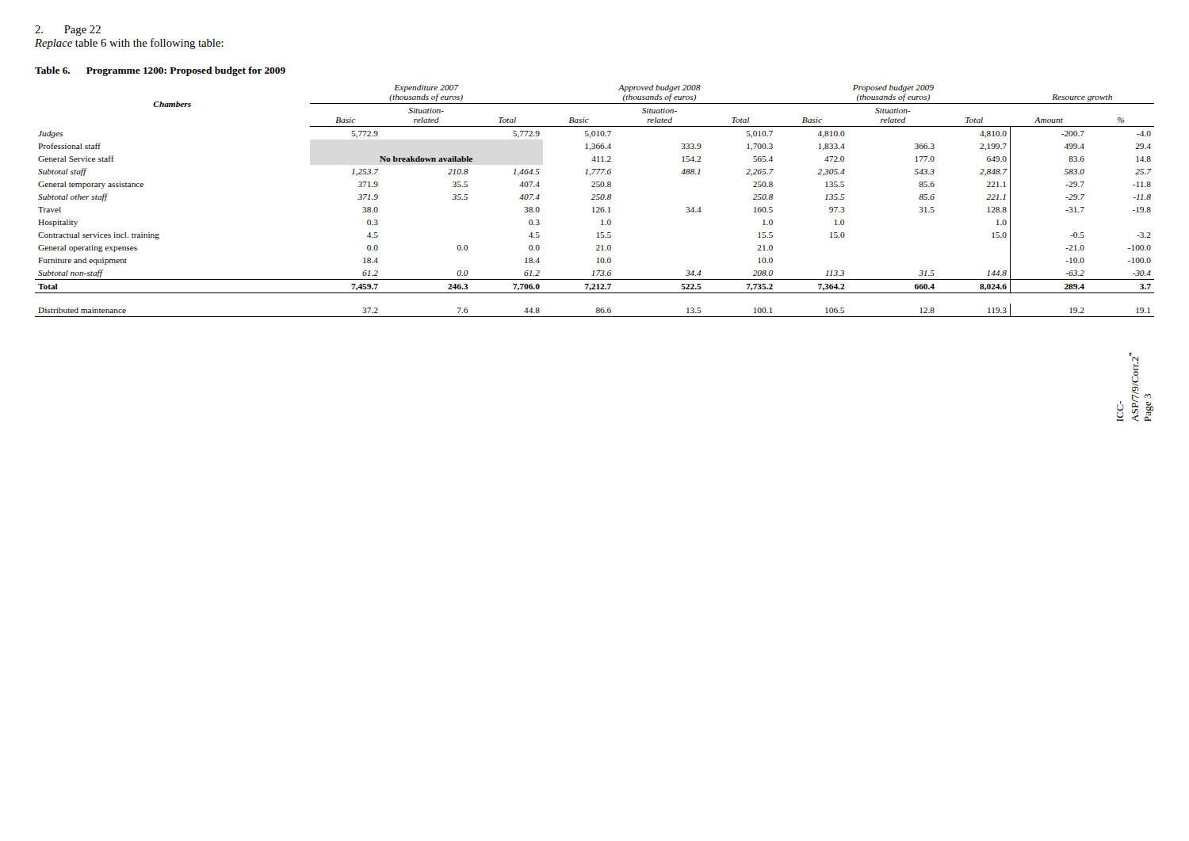2. Page 22
Replace table 6 with the following table:
Table 6. Programme 1200: Proposed budget for 2009
| Chambers | Expenditure 2007 (thousands of euros) | Approved budget 2008 (thousands of euros) | Proposed budget 2009 (thousands of euros) | Resource growth |
| --- | --- | --- | --- | --- |
| Basic | Situation- related | Total | Basic | Situation- related | Total | Basic | Situation- related | Total | Amount | % |
| Judges | 5,772.9 | | 5,772.9 | 5,010.7 | | 5,010.7 | 4,810.0 | | 4,810.0 | -200.7 | -4.0 |
| Professional staff | No breakdown available | 1,366.4 | 333.9 | 1,700.3 | 1,833.4 | 366.3 | 2,199.7 | 499.4 | 29.4 |
| General Service staff | 411.2 | 154.2 | 565.4 | 472.0 | 177.0 | 649.0 | 83.6 | 14.8 |
| Subtotal staff | 1,253.7 | 210.8 | 1,464.5 | 1,777.6 | 488.1 | 2,265.7 | 2,305.4 | 543.3 | 2,848.7 | 583.0 | 25.7 |
| General temporary assistance | 371.9 | 35.5 | 407.4 | 250.8 | | 250.8 | 135.5 | 85.6 | 221.1 | -29.7 | -11.8 |
| Subtotal other staff | 371.9 | 35.5 | 407.4 | 250.8 | | 250.8 | 135.5 | 85.6 | 221.1 | -29.7 | -11.8 |
| Travel | 38.0 | | 38.0 | 126.1 | 34.4 | 160.5 | 97.3 | 31.5 | 128.8 | -31.7 | -19.8 |
| Hospitality | 0.3 | | 0.3 | 1.0 | | 1.0 | 1.0 | | 1.0 | | |
| Contractual services incl. training | 4.5 | | 4.5 | 15.5 | | 15.5 | 15.0 | | 15.0 | -0.5 | -3.2 |
| General operating expenses | 0.0 | 0.0 | 0.0 | 21.0 | | 21.0 | | | | -21.0 | -100.0 |
| Furniture and equipment | 18.4 | | 18.4 | 10.0 | | 10.0 | | | | -10.0 | -100.0 |
| Subtotal non-staff | 61.2 | 0.0 | 61.2 | 173.6 | 34.4 | 208.0 | 113.3 | 31.5 | 144.8 | -63.2 | -30.4 |
| Total | 7,459.7 | 246.3 | 7,706.0 | 7,212.7 | 522.5 | 7,735.2 | 7,364.2 | 660.4 | 8,024.6 | 289.4 | 3.7 |
| Distributed maintenance | 37.2 | 7.6 | 44.8 | 86.6 | 13.5 | 100.1 | 106.5 | 12.8 | 119.3 | 19.2 | 19.1 |
ICC-ASP/7/9/Corr.2*
Page 3